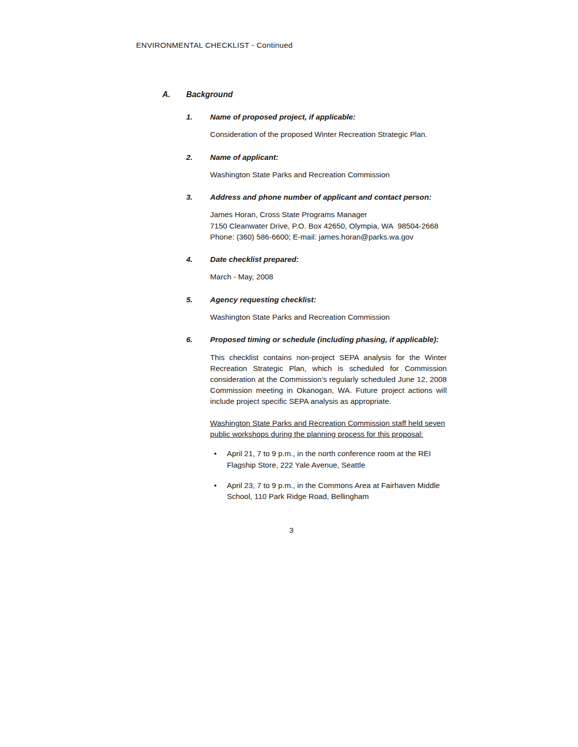ENVIRONMENTAL CHECKLIST - Continued
A. Background
1. Name of proposed project, if applicable:
Consideration of the proposed Winter Recreation Strategic Plan.
2. Name of applicant:
Washington State Parks and Recreation Commission
3. Address and phone number of applicant and contact person:
James Horan, Cross State Programs Manager
7150 Cleanwater Drive, P.O. Box 42650, Olympia, WA 98504-2668
Phone: (360) 586-6600; E-mail: james.horan@parks.wa.gov
4. Date checklist prepared:
March - May, 2008
5. Agency requesting checklist:
Washington State Parks and Recreation Commission
6. Proposed timing or schedule (including phasing, if applicable):
This checklist contains non-project SEPA analysis for the Winter Recreation Strategic Plan, which is scheduled for Commission consideration at the Commission’s regularly scheduled June 12, 2008 Commission meeting in Okanogan, WA. Future project actions will include project specific SEPA analysis as appropriate.
Washington State Parks and Recreation Commission staff held seven public workshops during the planning process for this proposal:
April 21, 7 to 9 p.m., in the north conference room at the REI Flagship Store, 222 Yale Avenue, Seattle
April 23, 7 to 9 p.m., in the Commons Area at Fairhaven Middle School, 110 Park Ridge Road, Bellingham
3